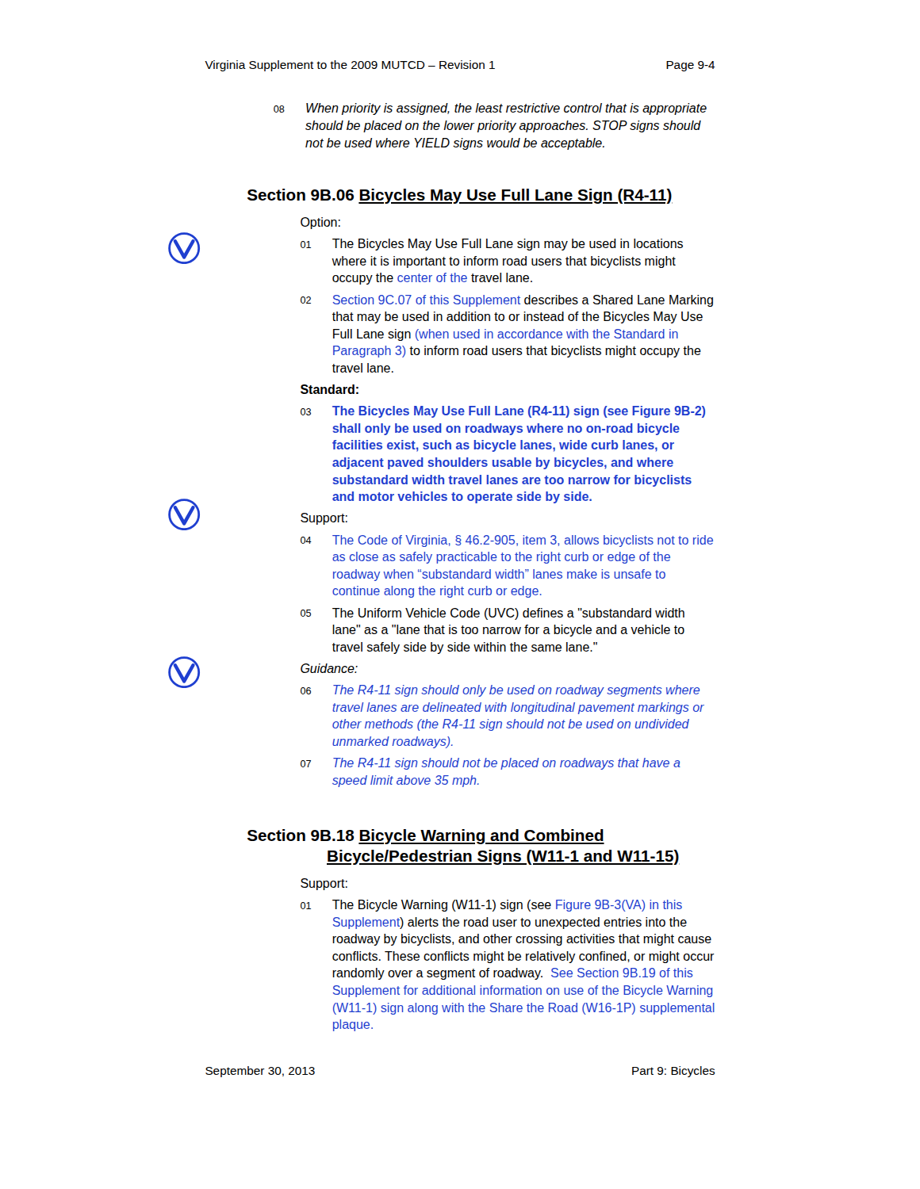Virginia Supplement to the 2009 MUTCD – Revision 1
Page 9-4
08
When priority is assigned, the least restrictive control that is appropriate should be placed on the lower priority approaches. STOP signs should not be used where YIELD signs would be acceptable.
Section 9B.06 Bicycles May Use Full Lane Sign (R4-11)
Option:
01
The Bicycles May Use Full Lane sign may be used in locations where it is important to inform road users that bicyclists might occupy the center of the travel lane.
02
Section 9C.07 of this Supplement describes a Shared Lane Marking that may be used in addition to or instead of the Bicycles May Use Full Lane sign (when used in accordance with the Standard in Paragraph 3) to inform road users that bicyclists might occupy the travel lane.
Standard:
03
The Bicycles May Use Full Lane (R4-11) sign (see Figure 9B-2) shall only be used on roadways where no on-road bicycle facilities exist, such as bicycle lanes, wide curb lanes, or adjacent paved shoulders usable by bicycles, and where substandard width travel lanes are too narrow for bicyclists and motor vehicles to operate side by side.
Support:
04
The Code of Virginia, § 46.2-905, item 3, allows bicyclists not to ride as close as safely practicable to the right curb or edge of the roadway when “substandard width” lanes make is unsafe to continue along the right curb or edge.
05
The Uniform Vehicle Code (UVC) defines a "substandard width lane" as a "lane that is too narrow for a bicycle and a vehicle to travel safely side by side within the same lane."
Guidance:
06
The R4-11 sign should only be used on roadway segments where travel lanes are delineated with longitudinal pavement markings or other methods (the R4-11 sign should not be used on undivided unmarked roadways).
07
The R4-11 sign should not be placed on roadways that have a speed limit above 35 mph.
Section 9B.18 Bicycle Warning and Combined
Bicycle/Pedestrian Signs (W11-1 and W11-15)
Support:
01
The Bicycle Warning (W11-1) sign (see Figure 9B-3(VA) in this Supplement) alerts the road user to unexpected entries into the roadway by bicyclists, and other crossing activities that might cause conflicts. These conflicts might be relatively confined, or might occur randomly over a segment of roadway. See Section 9B.19 of this Supplement for additional information on use of the Bicycle Warning (W11-1) sign along with the Share the Road (W16-1P) supplemental plaque.
September 30, 2013
Part 9: Bicycles